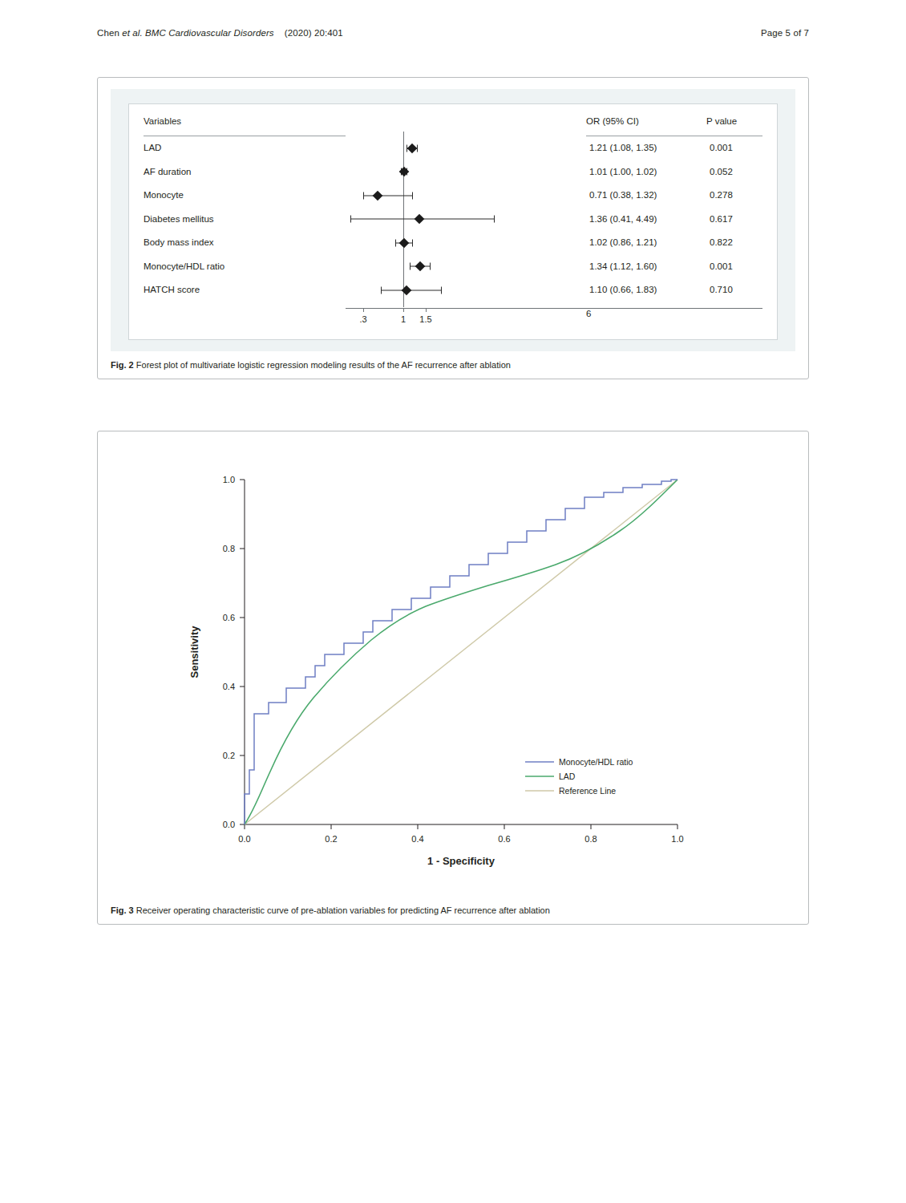Chen et al. BMC Cardiovascular Disorders (2020) 20:401
Page 5 of 7
| Variables | | OR (95% CI) | P value |
| --- | --- | --- | --- |
| LAD | | 1.21 (1.08, 1.35) | 0.001 |
| AF duration | | 1.01 (1.00, 1.02) | 0.052 |
| Monocyte | | 0.71 (0.38, 1.32) | 0.278 |
| Diabetes mellitus | | 1.36 (0.41, 4.49) | 0.617 |
| Body mass index | | 1.02 (0.86, 1.21) | 0.822 |
| Monocyte/HDL ratio | | 1.34 (1.12, 1.60) | 0.001 |
| HATCH score | | 1.10 (0.66, 1.83) | 0.710 |
| | .3 1 1.5 | 6 |
Fig. 2 Forest plot of multivariate logistic regression modeling results of the AF recurrence after ablation
0.0 0.2 0.4 0.6 0.8 1.0 0.0 0.2 0.4 0.6 0.8 1.0 1 - Specificity Sensitivity Monocyte/HDL ratio LAD Reference Line
Fig. 3 Receiver operating characteristic curve of pre-ablation variables for predicting AF recurrence after ablation